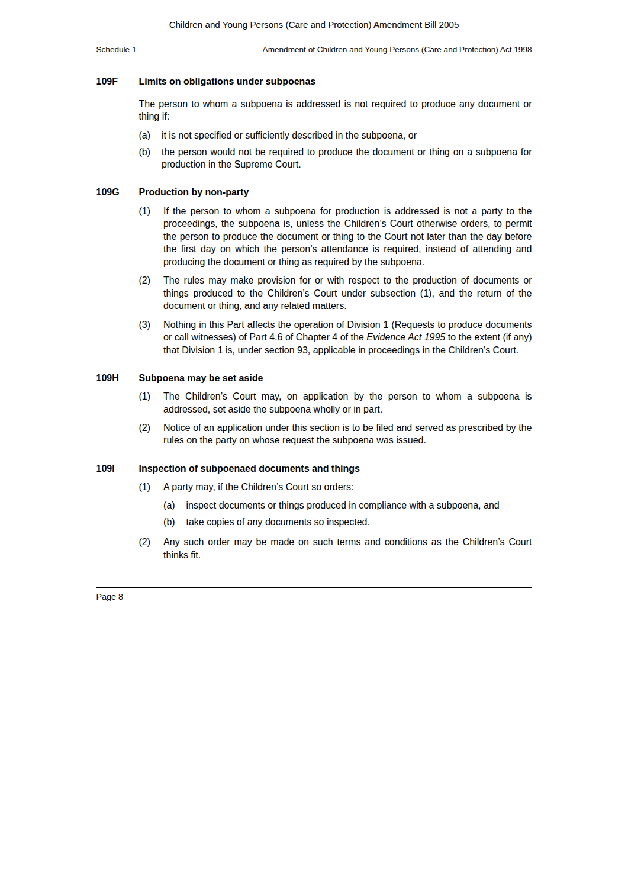Children and Young Persons (Care and Protection) Amendment Bill 2005
Schedule 1 Amendment of Children and Young Persons (Care and Protection) Act 1998
109F Limits on obligations under subpoenas
The person to whom a subpoena is addressed is not required to produce any document or thing if:
(a) it is not specified or sufficiently described in the subpoena, or
(b) the person would not be required to produce the document or thing on a subpoena for production in the Supreme Court.
109G Production by non-party
(1) If the person to whom a subpoena for production is addressed is not a party to the proceedings, the subpoena is, unless the Children’s Court otherwise orders, to permit the person to produce the document or thing to the Court not later than the day before the first day on which the person’s attendance is required, instead of attending and producing the document or thing as required by the subpoena.
(2) The rules may make provision for or with respect to the production of documents or things produced to the Children’s Court under subsection (1), and the return of the document or thing, and any related matters.
(3) Nothing in this Part affects the operation of Division 1 (Requests to produce documents or call witnesses) of Part 4.6 of Chapter 4 of the Evidence Act 1995 to the extent (if any) that Division 1 is, under section 93, applicable in proceedings in the Children’s Court.
109H Subpoena may be set aside
(1) The Children’s Court may, on application by the person to whom a subpoena is addressed, set aside the subpoena wholly or in part.
(2) Notice of an application under this section is to be filed and served as prescribed by the rules on the party on whose request the subpoena was issued.
109I Inspection of subpoenaed documents and things
(1) A party may, if the Children’s Court so orders:
(a) inspect documents or things produced in compliance with a subpoena, and
(b) take copies of any documents so inspected.
(2) Any such order may be made on such terms and conditions as the Children’s Court thinks fit.
Page 8